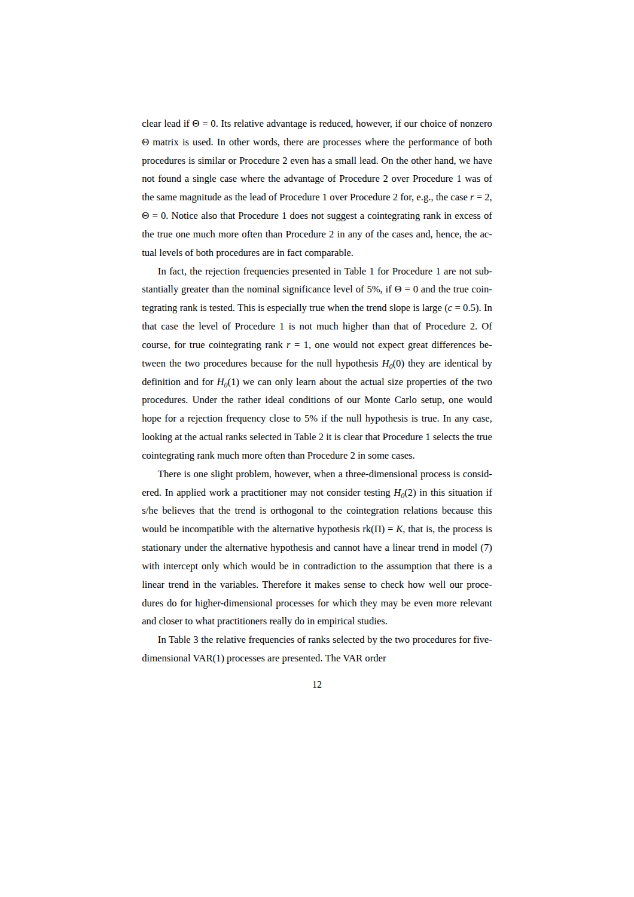clear lead if Θ = 0. Its relative advantage is reduced, however, if our choice of nonzero Θ matrix is used. In other words, there are processes where the performance of both procedures is similar or Procedure 2 even has a small lead. On the other hand, we have not found a single case where the advantage of Procedure 2 over Procedure 1 was of the same magnitude as the lead of Procedure 1 over Procedure 2 for, e.g., the case r = 2, Θ = 0. Notice also that Procedure 1 does not suggest a cointegrating rank in excess of the true one much more often than Procedure 2 in any of the cases and, hence, the actual levels of both procedures are in fact comparable.
In fact, the rejection frequencies presented in Table 1 for Procedure 1 are not substantially greater than the nominal significance level of 5%, if Θ = 0 and the true cointegrating rank is tested. This is especially true when the trend slope is large (c = 0.5). In that case the level of Procedure 1 is not much higher than that of Procedure 2. Of course, for true cointegrating rank r = 1, one would not expect great differences between the two procedures because for the null hypothesis H0(0) they are identical by definition and for H0(1) we can only learn about the actual size properties of the two procedures. Under the rather ideal conditions of our Monte Carlo setup, one would hope for a rejection frequency close to 5% if the null hypothesis is true. In any case, looking at the actual ranks selected in Table 2 it is clear that Procedure 1 selects the true cointegrating rank much more often than Procedure 2 in some cases.
There is one slight problem, however, when a three-dimensional process is considered. In applied work a practitioner may not consider testing H0(2) in this situation if s/he believes that the trend is orthogonal to the cointegration relations because this would be incompatible with the alternative hypothesis rk(Π) = K, that is, the process is stationary under the alternative hypothesis and cannot have a linear trend in model (7) with intercept only which would be in contradiction to the assumption that there is a linear trend in the variables. Therefore it makes sense to check how well our procedures do for higher-dimensional processes for which they may be even more relevant and closer to what practitioners really do in empirical studies.
In Table 3 the relative frequencies of ranks selected by the two procedures for five-dimensional VAR(1) processes are presented. The VAR order
12